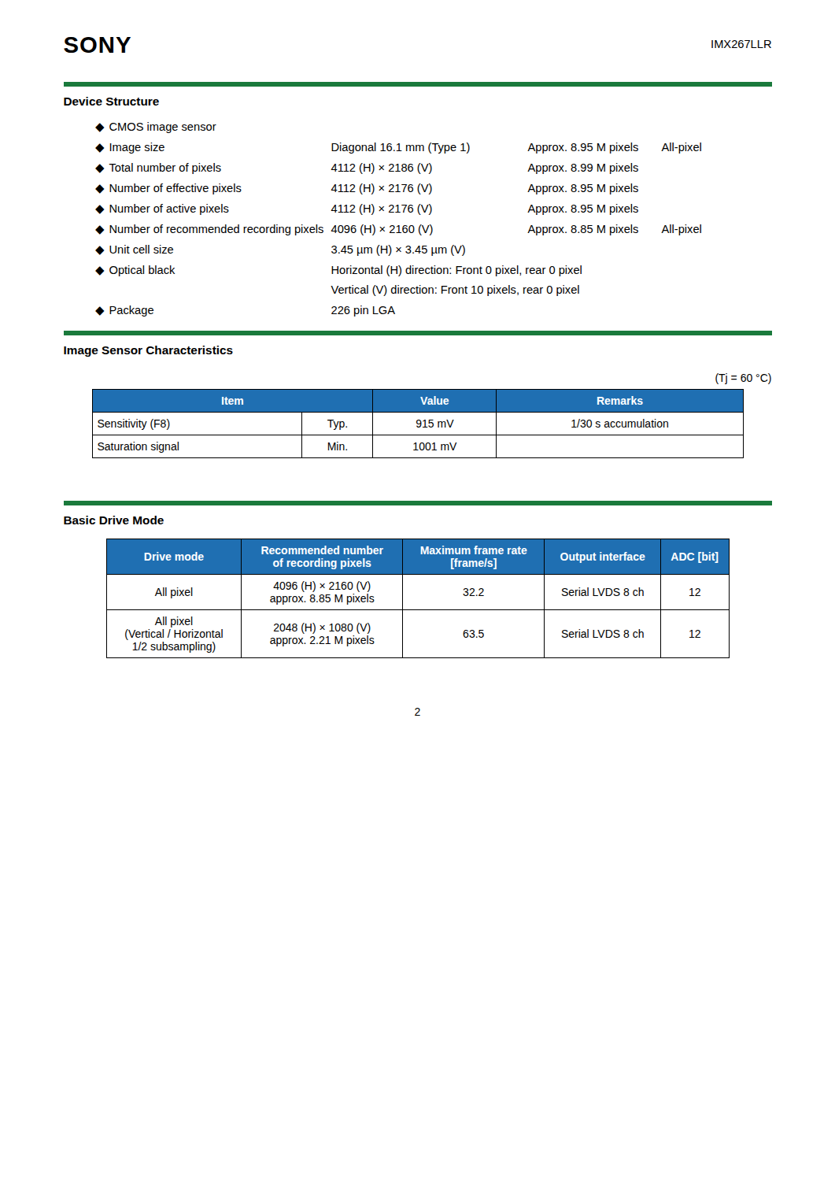SONY
IMX267LLR
Device Structure
◆CMOS image sensor
◆Image size
Diagonal 16.1 mm (Type 1)
Approx. 8.95 M pixels
All-pixel
◆Total number of pixels
4112 (H) × 2186 (V)
Approx. 8.99 M pixels
◆Number of effective pixels
4112 (H) × 2176 (V)
Approx. 8.95 M pixels
◆Number of active pixels
4112 (H) × 2176 (V)
Approx. 8.95 M pixels
◆Number of recommended recording pixels
4096 (H) × 2160 (V)
Approx. 8.85 M pixels
All-pixel
◆Unit cell size
3.45 µm (H) × 3.45 µm (V)
◆Optical black
Horizontal (H) direction: Front 0 pixel, rear 0 pixel
Vertical (V) direction: Front 10 pixels, rear 0 pixel
◆Package
226 pin LGA
Image Sensor Characteristics
(Tj = 60 °C)
| Item | Value | Remarks |
| --- | --- | --- |
| Sensitivity (F8) | Typ. | 915 mV | 1/30 s accumulation |
| Saturation signal | Min. | 1001 mV | |
Basic Drive Mode
| Drive mode | Recommended number of recording pixels | Maximum frame rate [frame/s] | Output interface | ADC [bit] |
| --- | --- | --- | --- | --- |
| All pixel | 4096 (H) × 2160 (V) approx. 8.85 M pixels | 32.2 | Serial LVDS 8 ch | 12 |
| All pixel (Vertical / Horizontal 1/2 subsampling) | 2048 (H) × 1080 (V) approx. 2.21 M pixels | 63.5 | Serial LVDS 8 ch | 12 |
2